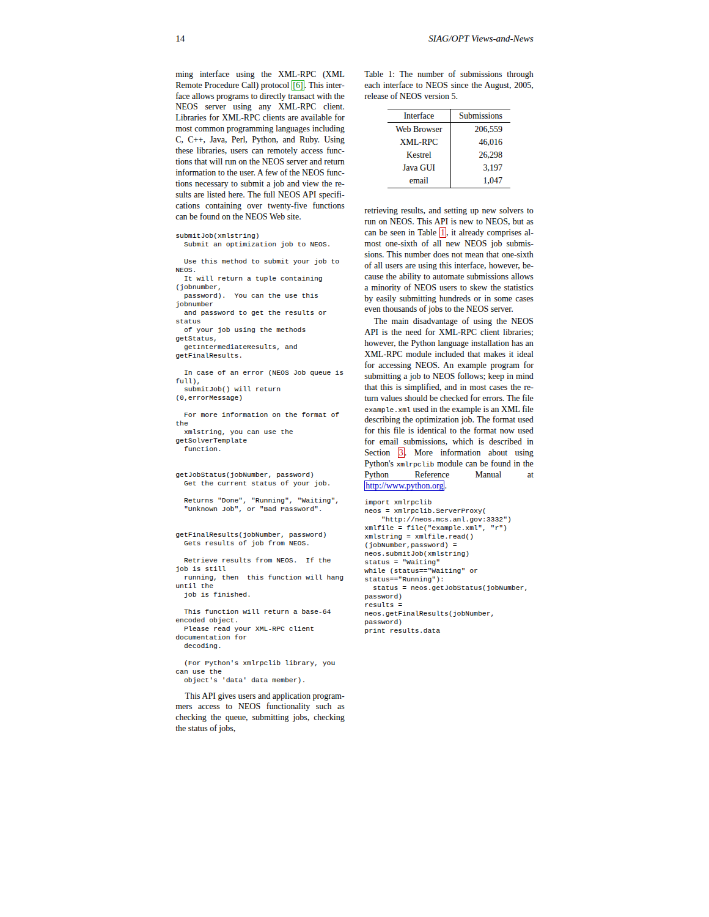14 SIAG/OPT Views-and-News
ming interface using the XML-RPC (XML Remote Procedure Call) protocol [6]. This interface allows programs to directly transact with the NEOS server using any XML-RPC client. Libraries for XML-RPC clients are available for most common programming languages including C, C++, Java, Perl, Python, and Ruby. Using these libraries, users can remotely access functions that will run on the NEOS server and return information to the user. A few of the NEOS functions necessary to submit a job and view the results are listed here. The full NEOS API specifications containing over twenty-five functions can be found on the NEOS Web site.
submitJob(xmlstring)
  Submit an optimization job to NEOS.

  Use this method to submit your job to NEOS.
  It will return a tuple containing (jobnumber,
  password).  You can the use this jobnumber
  and password to get the results or status
  of your job using the methods getStatus,
  getIntermediateResults, and getFinalResults.

  In case of an error (NEOS Job queue is full),
  submitJob() will return (0,errorMessage)

  For more information on the format of the
  xmlstring, you can use the getSolverTemplate
  function.


getJobStatus(jobNumber, password)
  Get the current status of your job.

  Returns "Done", "Running", "Waiting",
  "Unknown Job", or "Bad Password".


getFinalResults(jobNumber, password)
  Gets results of job from NEOS.

  Retrieve results from NEOS.  If the job is still
  running, then  this function will hang until the
  job is finished.

  This function will return a base-64 encoded object.
  Please read your XML-RPC client documentation for
  decoding.

  (For Python's xmlrpclib library, you can use the
  object's 'data' data member).
This API gives users and application programmers access to NEOS functionality such as checking the queue, submitting jobs, checking the status of jobs,
Table 1: The number of submissions through each interface to NEOS since the August, 2005, release of NEOS version 5.
| Interface | Submissions |
| --- | --- |
| Web Browser | 206,559 |
| XML-RPC | 46,016 |
| Kestrel | 26,298 |
| Java GUI | 3,197 |
| email | 1,047 |
retrieving results, and setting up new solvers to run on NEOS. This API is new to NEOS, but as can be seen in Table 1, it already comprises almost one-sixth of all new NEOS job submissions. This number does not mean that one-sixth of all users are using this interface, however, because the ability to automate submissions allows a minority of NEOS users to skew the statistics by easily submitting hundreds or in some cases even thousands of jobs to the NEOS server.
The main disadvantage of using the NEOS API is the need for XML-RPC client libraries; however, the Python language installation has an XML-RPC module included that makes it ideal for accessing NEOS. An example program for submitting a job to NEOS follows; keep in mind that this is simplified, and in most cases the return values should be checked for errors. The file example.xml used in the example is an XML file describing the optimization job. The format used for this file is identical to the format now used for email submissions, which is described in Section 3. More information about using Python's xmlrpclib module can be found in the Python Reference Manual at http://www.python.org.
import xmlrpclib
neos = xmlrpclib.ServerProxy(
    "http://neos.mcs.anl.gov:3332")
xmlfile = file("example.xml", "r")
xmlstring = xmlfile.read()
(jobNumber,password) =  neos.submitJob(xmlstring)
status = "Waiting"
while (status=="Waiting" or status=="Running"):
  status = neos.getJobStatus(jobNumber, password)
results = neos.getFinalResults(jobNumber, password)
print results.data